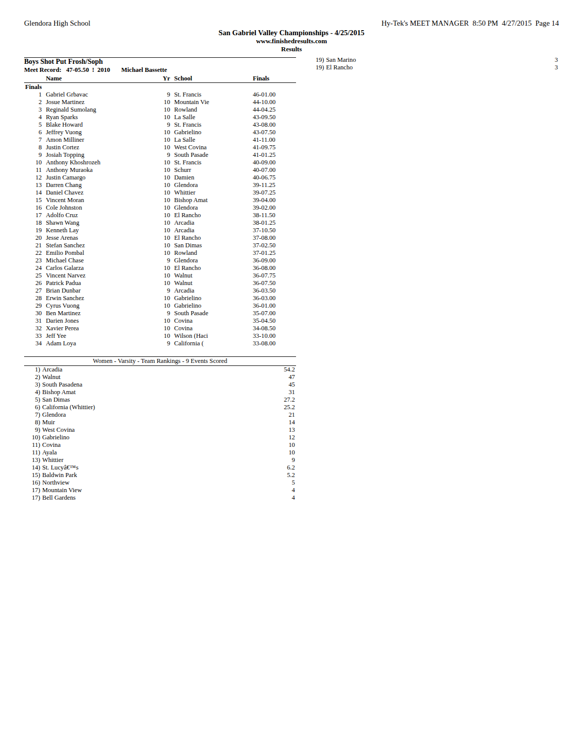Glendora High School
Hy-Tek's MEET MANAGER 8:50 PM 4/27/2015 Page 14
San Gabriel Valley Championships - 4/25/2015
www.finishedresults.com
Results
Boys Shot Put Frosh/Soph
Meet Record: 47-05.50 ! 2010 Michael Bassette
| | Name | Yr | School | Finals |
| --- | --- | --- | --- | --- |
| Finals |
| 1 | Gabriel Grbavac | 9 | St. Francis | 46-01.00 |
| 2 | Josue Martinez | 10 | Mountain Vie | 44-10.00 |
| 3 | Reginald Sumolang | 10 | Rowland | 44-04.25 |
| 4 | Ryan Sparks | 10 | La Salle | 43-09.50 |
| 5 | Blake Howard | 9 | St. Francis | 43-08.00 |
| 6 | Jeffrey Vuong | 10 | Gabrielino | 43-07.50 |
| 7 | Amon Milliner | 10 | La Salle | 41-11.00 |
| 8 | Justin Cortez | 10 | West Covina | 41-09.75 |
| 9 | Josiah Topping | 9 | South Pasade | 41-01.25 |
| 10 | Anthony Khoshrozeh | 10 | St. Francis | 40-09.00 |
| 11 | Anthony Muraoka | 10 | Schurr | 40-07.00 |
| 12 | Justin Camargo | 10 | Damien | 40-06.75 |
| 13 | Darren Chang | 10 | Glendora | 39-11.25 |
| 14 | Daniel Chavez | 10 | Whittier | 39-07.25 |
| 15 | Vincent Moran | 10 | Bishop Amat | 39-04.00 |
| 16 | Cole Johnston | 10 | Glendora | 39-02.00 |
| 17 | Adolfo Cruz | 10 | El Rancho | 38-11.50 |
| 18 | Shawn Wang | 10 | Arcadia | 38-01.25 |
| 19 | Kenneth Lay | 10 | Arcadia | 37-10.50 |
| 20 | Jesse Arenas | 10 | El Rancho | 37-08.00 |
| 21 | Stefan Sanchez | 10 | San Dimas | 37-02.50 |
| 22 | Emilio Pombal | 10 | Rowland | 37-01.25 |
| 23 | Michael Chase | 9 | Glendora | 36-09.00 |
| 24 | Carlos Galarza | 10 | El Rancho | 36-08.00 |
| 25 | Vincent Narvez | 10 | Walnut | 36-07.75 |
| 26 | Patrick Padua | 10 | Walnut | 36-07.50 |
| 27 | Brian Dunbar | 9 | Arcadia | 36-03.50 |
| 28 | Erwin Sanchez | 10 | Gabrielino | 36-03.00 |
| 29 | Cyrus Vuong | 10 | Gabrielino | 36-01.00 |
| 30 | Ben Martinez | 9 | South Pasade | 35-07.00 |
| 31 | Darien Jones | 10 | Covina | 35-04.50 |
| 32 | Xavier Perea | 10 | Covina | 34-08.50 |
| 33 | Jeff Yee | 10 | Wilson (Haci | 33-10.00 |
| 34 | Adam Loya | 9 | California ( | 33-08.00 |
Women - Varsity - Team Rankings - 9 Events Scored
| 1) | Arcadia | 54.2 |
| 2) | Walnut | 47 |
| 3) | South Pasadena | 45 |
| 4) | Bishop Amat | 31 |
| 5) | San Dimas | 27.2 |
| 6) | California (Whittier) | 25.2 |
| 7) | Glendora | 21 |
| 8) | Muir | 14 |
| 9) | West Covina | 13 |
| 10) | Gabrielino | 12 |
| 11) | Covina | 10 |
| 11) | Ayala | 10 |
| 13) | Whittier | 9 |
| 14) | St. Lucyâ€™s | 6.2 |
| 15) | Baldwin Park | 5.2 |
| 16) | Northview | 5 |
| 17) | Mountain View | 4 |
| 17) | Bell Gardens | 4 |
| 19) | San Marino | 3 |
| 19) | El Rancho | 3 |